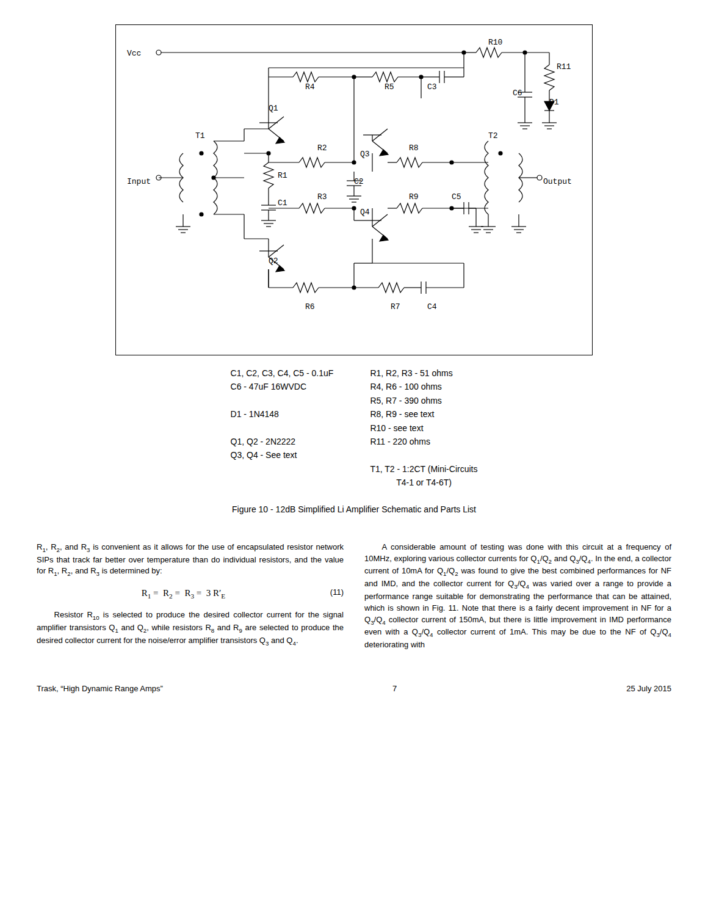Vcc Input Output R10 R11 D1 C6 R4 R5 C3 Q1 Q2 T1 T2 R2 Q3 R8 R1 C1 R3 Q4 R9 C2 C5 R6 R7 C4
C1, C2, C3, C4, C5 - 0.1uF
C6 - 47uF 16WVDC
D1 - 1N4148
Q1, Q2 - 2N2222
Q3, Q4 - See text
R1, R2, R3 - 51 ohms
R4, R6 - 100 ohms
R5, R7 - 390 ohms
R8, R9 - see text
R10 - see text
R11 - 220 ohms
T1, T2 - 1:2CT (Mini-Circuits
T4-1 or T4-6T)
Figure 10 - 12dB Simplified Li Amplifier Schematic and Parts List
R1, R2, and R3 is convenient as it allows for the use of encapsulated resistor network SIPs that track far better over temperature than do individual resistors, and the value for R1, R2, and R3 is determined by:
R1 = R2 = R3 = 3 R′E (11)
Resistor R10 is selected to produce the desired collector current for the signal amplifier transistors Q1 and Q2, while resistors R8 and R9 are selected to produce the desired collector current for the noise/error amplifier transistors Q3 and Q4.
A considerable amount of testing was done with this circuit at a frequency of 10MHz, exploring various collector currents for Q1/Q2 and Q3/Q4. In the end, a collector current of 10mA for Q1/Q2 was found to give the best combined performances for NF and IMD, and the collector current for Q3/Q4 was varied over a range to provide a performance range suitable for demonstrating the performance that can be attained, which is shown in Fig. 11. Note that there is a fairly decent improvement in NF for a Q3/Q4 collector current of 150mA, but there is little improvement in IMD performance even with a Q3/Q4 collector current of 1mA. This may be due to the NF of Q3/Q4 deteriorating with
Trask, “High Dynamic Range Amps”
7
25 July 2015